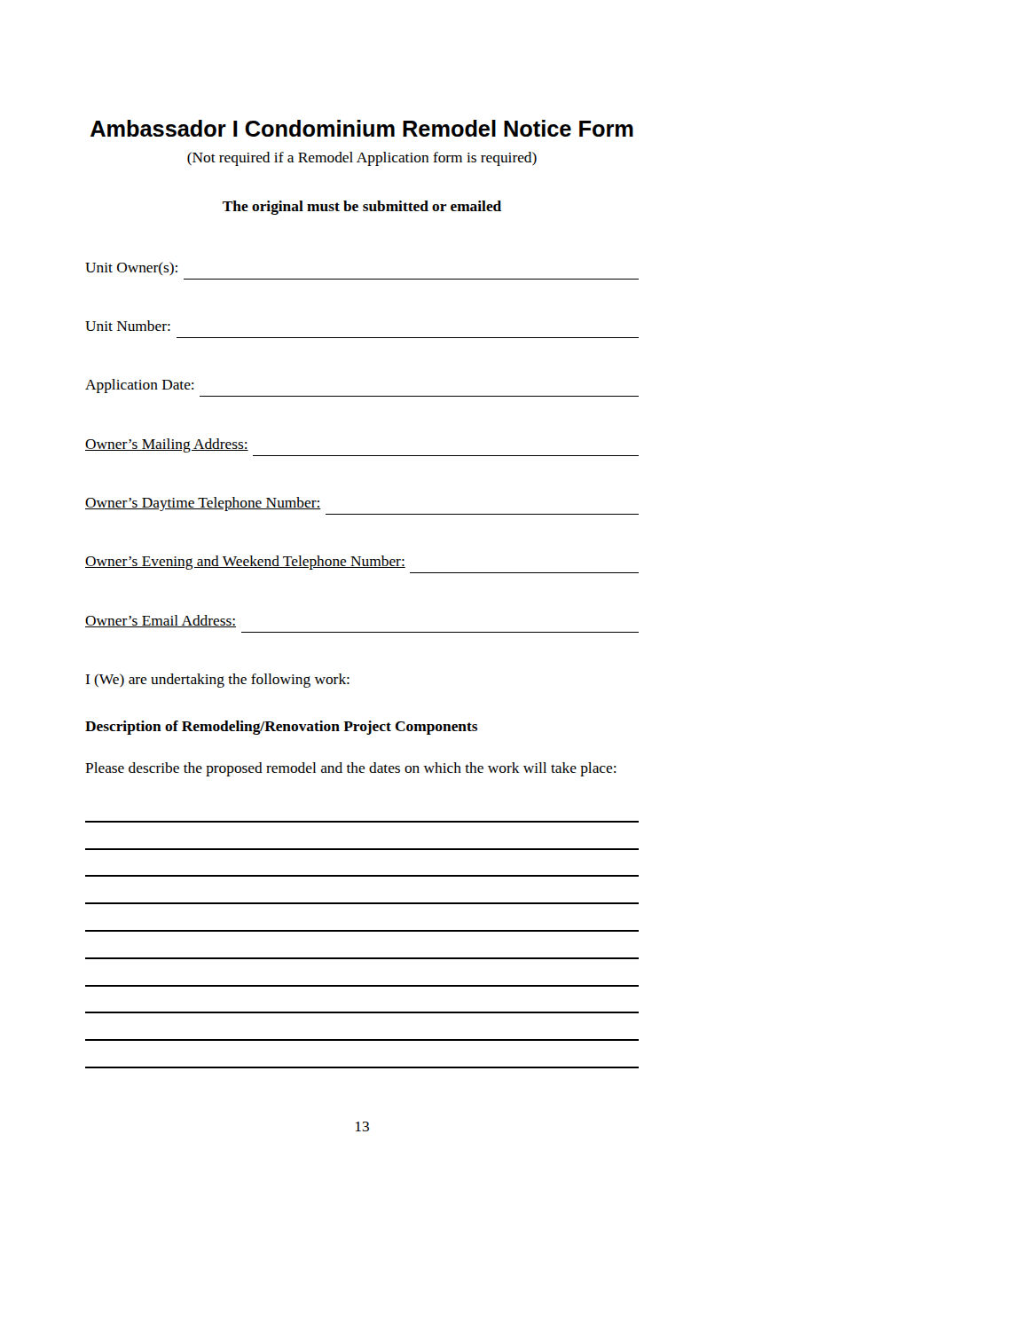Ambassador I Condominium Remodel Notice Form
(Not required if a Remodel Application form is required)
The original must be submitted or emailed
Unit Owner(s):
Unit Number:
Application Date:
Owner’s Mailing Address:
Owner’s Daytime Telephone Number:
Owner’s Evening and Weekend Telephone Number:
Owner’s Email Address:
I (We) are undertaking the following work:
Description of Remodeling/Renovation Project Components
Please describe the proposed remodel and the dates on which the work will take place:
13